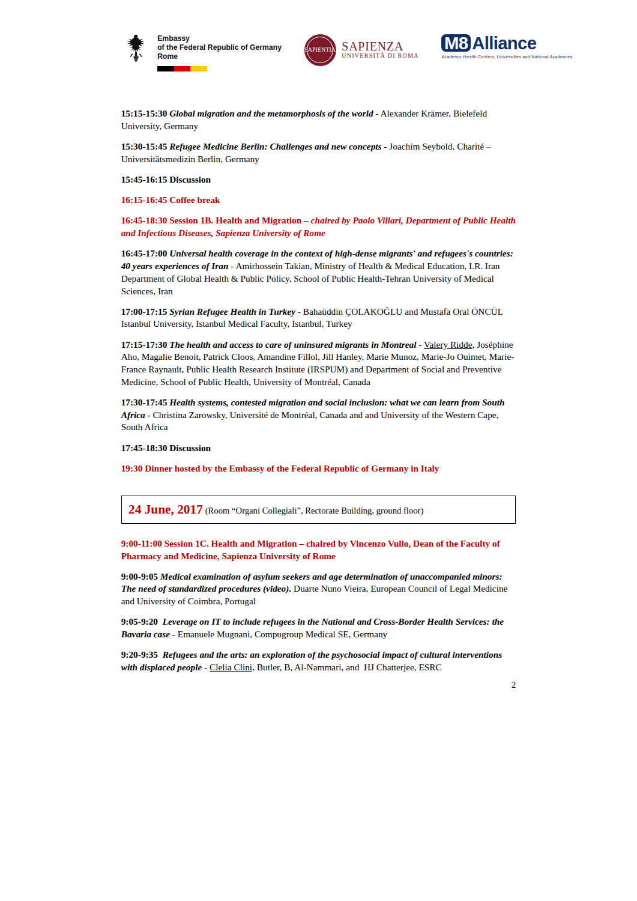Embassy of the Federal Republic of Germany Rome
SAPIENTIA
SAPIENZA UNIVERSITÀ DI ROMA
M8 Alliance
Academic Health Centers, Universities and National Academies
15:15-15:30 Global migration and the metamorphosis of the world - Alexander Krämer, Bielefeld University, Germany
15:30-15:45 Refugee Medicine Berlin: Challenges and new concepts - Joachim Seybold, Charité – Universitätsmedizin Berlin, Germany
15:45-16:15 Discussion
16:15-16:45 Coffee break
16:45-18:30 Session 1B. Health and Migration – chaired by Paolo Villari, Department of Public Health and Infectious Diseases, Sapienza University of Rome
16:45-17:00 Universal health coverage in the context of high-dense migrants' and refugees's countries: 40 years experiences of Iran - Amirhossein Takian, Ministry of Health & Medical Education, I.R. Iran Department of Global Health & Public Policy, School of Public Health-Tehran University of Medical Sciences, Iran
17:00-17:15 Syrian Refugee Health in Turkey - Bahaüddin ÇOLAKOĞLU and Mustafa Oral ÖNCÜL Istanbul University, Istanbul Medical Faculty, Istanbul, Turkey
17:15-17:30 The health and access to care of uninsured migrants in Montreal - Valery Ridde, Joséphine Aho, Magalie Benoit, Patrick Cloos, Amandine Fillol, Jill Hanley, Marie Munoz, Marie-Jo Ouimet, Marie-France Raynault, Public Health Research Institute (IRSPUM) and Department of Social and Preventive Medicine, School of Public Health, University of Montréal, Canada
17:30-17:45 Health systems, contested migration and social inclusion: what we can learn from South Africa - Christina Zarowsky, Université de Montréal, Canada and and University of the Western Cape, South Africa
17:45-18:30 Discussion
19:30 Dinner hosted by the Embassy of the Federal Republic of Germany in Italy
24 June, 2017 (Room “Organi Collegiali”, Rectorate Building, ground floor)
9:00-11:00 Session 1C. Health and Migration – chaired by Vincenzo Vullo, Dean of the Faculty of Pharmacy and Medicine, Sapienza University of Rome
9:00-9:05 Medical examination of asylum seekers and age determination of unaccompanied minors: The need of standardized procedures (video). Duarte Nuno Vieira, European Council of Legal Medicine and University of Coimbra, Portugal
9:05-9:20 Leverage on IT to include refugees in the National and Cross-Border Health Services: the Bavaria case - Emanuele Mugnani, Compugroup Medical SE, Germany
9:20-9:35 Refugees and the arts: an exploration of the psychosocial impact of cultural interventions with displaced people - Clelia Clini, Butler, B, Al-Nammari, and HJ Chatterjee, ESRC
2